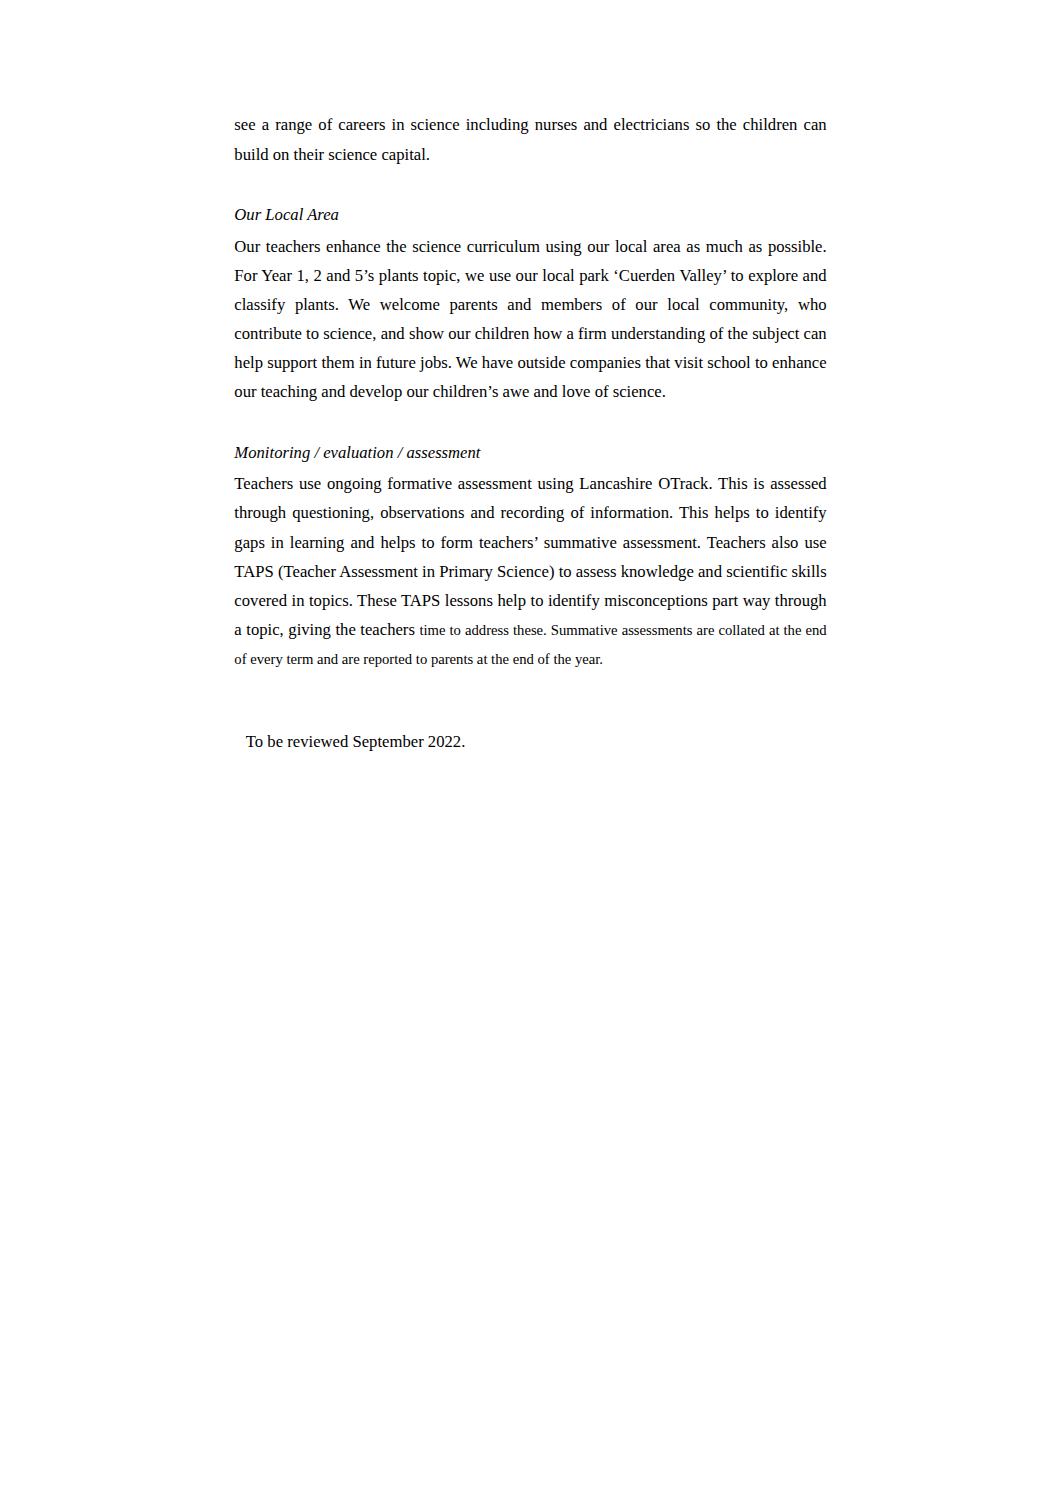see a range of careers in science including nurses and electricians so the children can build on their science capital.
Our Local Area
Our teachers enhance the science curriculum using our local area as much as possible. For Year 1, 2 and 5’s plants topic, we use our local park ‘Cuerden Valley’ to explore and classify plants. We welcome parents and members of our local community, who contribute to science, and show our children how a firm understanding of the subject can help support them in future jobs. We have outside companies that visit school to enhance our teaching and develop our children’s awe and love of science.
Monitoring / evaluation / assessment
Teachers use ongoing formative assessment using Lancashire OTrack. This is assessed through questioning, observations and recording of information. This helps to identify gaps in learning and helps to form teachers’ summative assessment. Teachers also use TAPS (Teacher Assessment in Primary Science) to assess knowledge and scientific skills covered in topics. These TAPS lessons help to identify misconceptions part way through a topic, giving the teachers time to address these. Summative assessments are collated at the end of every term and are reported to parents at the end of the year.
To be reviewed September 2022.